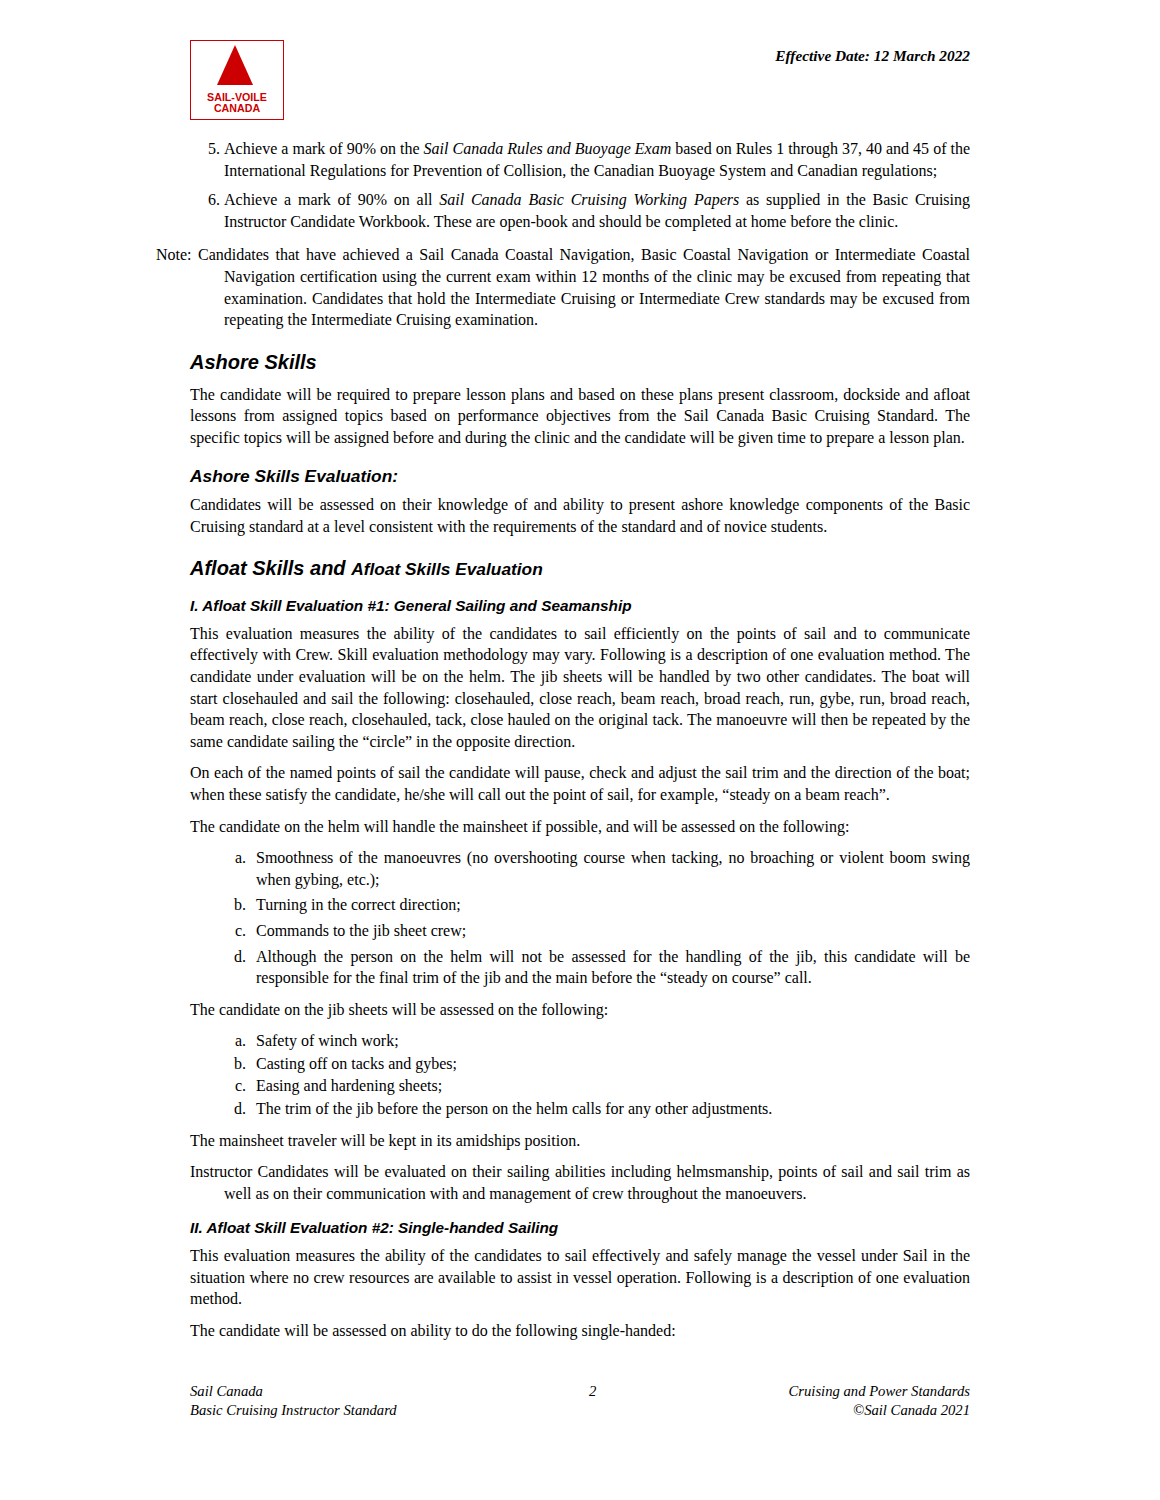SAIL-VOILE
CANADA
Effective Date: 12 March 2022
Achieve a mark of 90% on the Sail Canada Rules and Buoyage Exam based on Rules 1 through 37, 40 and 45 of the International Regulations for Prevention of Collision, the Canadian Buoyage System and Canadian regulations;
Achieve a mark of 90% on all Sail Canada Basic Cruising Working Papers as supplied in the Basic Cruising Instructor Candidate Workbook. These are open-book and should be completed at home before the clinic.
Note: Candidates that have achieved a Sail Canada Coastal Navigation, Basic Coastal Navigation or Intermediate Coastal Navigation certification using the current exam within 12 months of the clinic may be excused from repeating that examination. Candidates that hold the Intermediate Cruising or Intermediate Crew standards may be excused from repeating the Intermediate Cruising examination.
Ashore Skills
The candidate will be required to prepare lesson plans and based on these plans present classroom, dockside and afloat lessons from assigned topics based on performance objectives from the Sail Canada Basic Cruising Standard. The specific topics will be assigned before and during the clinic and the candidate will be given time to prepare a lesson plan.
Ashore Skills Evaluation:
Candidates will be assessed on their knowledge of and ability to present ashore knowledge components of the Basic Cruising standard at a level consistent with the requirements of the standard and of novice students.
Afloat Skills and Afloat Skills Evaluation
I. Afloat Skill Evaluation #1: General Sailing and Seamanship
This evaluation measures the ability of the candidates to sail efficiently on the points of sail and to communicate effectively with Crew. Skill evaluation methodology may vary. Following is a description of one evaluation method. The candidate under evaluation will be on the helm. The jib sheets will be handled by two other candidates. The boat will start closehauled and sail the following: closehauled, close reach, beam reach, broad reach, run, gybe, run, broad reach, beam reach, close reach, closehauled, tack, close hauled on the original tack. The manoeuvre will then be repeated by the same candidate sailing the “circle” in the opposite direction.
On each of the named points of sail the candidate will pause, check and adjust the sail trim and the direction of the boat; when these satisfy the candidate, he/she will call out the point of sail, for example, “steady on a beam reach”.
The candidate on the helm will handle the mainsheet if possible, and will be assessed on the following:
Smoothness of the manoeuvres (no overshooting course when tacking, no broaching or violent boom swing when gybing, etc.);
Turning in the correct direction;
Commands to the jib sheet crew;
Although the person on the helm will not be assessed for the handling of the jib, this candidate will be responsible for the final trim of the jib and the main before the “steady on course” call.
The candidate on the jib sheets will be assessed on the following:
Safety of winch work;
Casting off on tacks and gybes;
Easing and hardening sheets;
The trim of the jib before the person on the helm calls for any other adjustments.
The mainsheet traveler will be kept in its amidships position.
Instructor Candidates will be evaluated on their sailing abilities including helmsmanship, points of sail and sail trim as well as on their communication with and management of crew throughout the manoeuvers.
II. Afloat Skill Evaluation #2: Single-handed Sailing
This evaluation measures the ability of the candidates to sail effectively and safely manage the vessel under Sail in the situation where no crew resources are available to assist in vessel operation. Following is a description of one evaluation method.
The candidate will be assessed on ability to do the following single-handed:
Sail Canada
Basic Cruising Instructor Standard
2
Cruising and Power Standards
©Sail Canada 2021